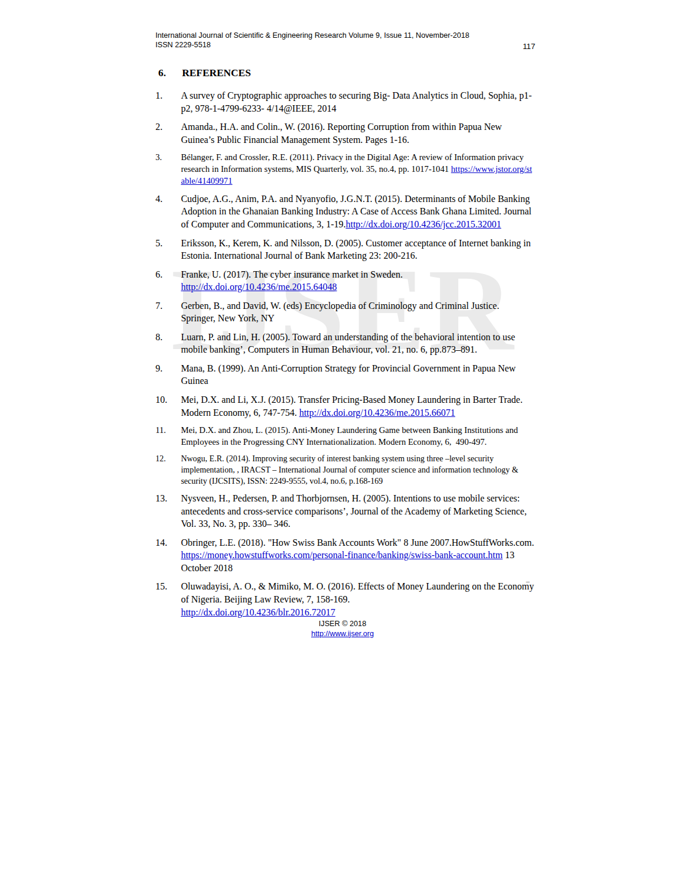International Journal of Scientific & Engineering Research Volume 9, Issue 11, November-2018
ISSN 2229-5518 117
IJSER
6. REFERENCES
1. A survey of Cryptographic approaches to securing Big- Data Analytics in Cloud, Sophia, p1-p2, 978-1-4799-6233- 4/14@IEEE, 2014
2. Amanda., H.A. and Colin., W. (2016). Reporting Corruption from within Papua New Guinea’s Public Financial Management System. Pages 1-16.
3. Bélanger, F. and Crossler, R.E. (2011). Privacy in the Digital Age: A review of Information privacy research in Information systems, MIS Quarterly, vol. 35, no.4, pp. 1017-1041 https://www.jstor.org/stable/41409971
4. Cudjoe, A.G., Anim, P.A. and Nyanyofio, J.G.N.T. (2015). Determinants of Mobile Banking Adoption in the Ghanaian Banking Industry: A Case of Access Bank Ghana Limited. Journal of Computer and Communications, 3, 1-19.http://dx.doi.org/10.4236/jcc.2015.32001
5. Eriksson, K., Kerem, K. and Nilsson, D. (2005). Customer acceptance of Internet banking in Estonia. International Journal of Bank Marketing 23: 200-216.
6. Franke, U. (2017). The cyber insurance market in Sweden.
http://dx.doi.org/10.4236/me.2015.64048
7. Gerben, B., and David, W. (eds) Encyclopedia of Criminology and Criminal Justice. Springer, New York, NY
8. Luarn, P. and Lin, H. (2005). Toward an understanding of the behavioral intention to use mobile banking’, Computers in Human Behaviour, vol. 21, no. 6, pp.873–891.
9. Mana, B. (1999). An Anti-Corruption Strategy for Provincial Government in Papua New Guinea
10. Mei, D.X. and Li, X.J. (2015). Transfer Pricing-Based Money Laundering in Barter Trade. Modern Economy, 6, 747-754. http://dx.doi.org/10.4236/me.2015.66071
11. Mei, D.X. and Zhou, L. (2015). Anti-Money Laundering Game between Banking Institutions and Employees in the Progressing CNY Internationalization. Modern Economy, 6, 490-497.
12. Nwogu, E.R. (2014). Improving security of interest banking system using three –level security implementation, , IRACST – International Journal of computer science and information technology & security (IJCSITS), ISSN: 2249-9555, vol.4, no.6, p.168-169
13. Nysveen, H., Pedersen, P. and Thorbjornsen, H. (2005). Intentions to use mobile services: antecedents and cross-service comparisons’, Journal of the Academy of Marketing Science, Vol. 33, No. 3, pp. 330– 346.
14. Obringer, L.E. (2018). "How Swiss Bank Accounts Work" 8 June 2007.HowStuffWorks.com. https://money.howstuffworks.com/personal-finance/banking/swiss-bank-account.htm 13 October 2018
15. Oluwadayisi, A. O., & Mimiko, M. O. (2016). Effects of Money Laundering on the Economy of Nigeria. Beijing Law Review, 7, 158-169.
http://dx.doi.org/10.4236/blr.2016.72017
–
IJSER © 2018
http://www.ijser.org